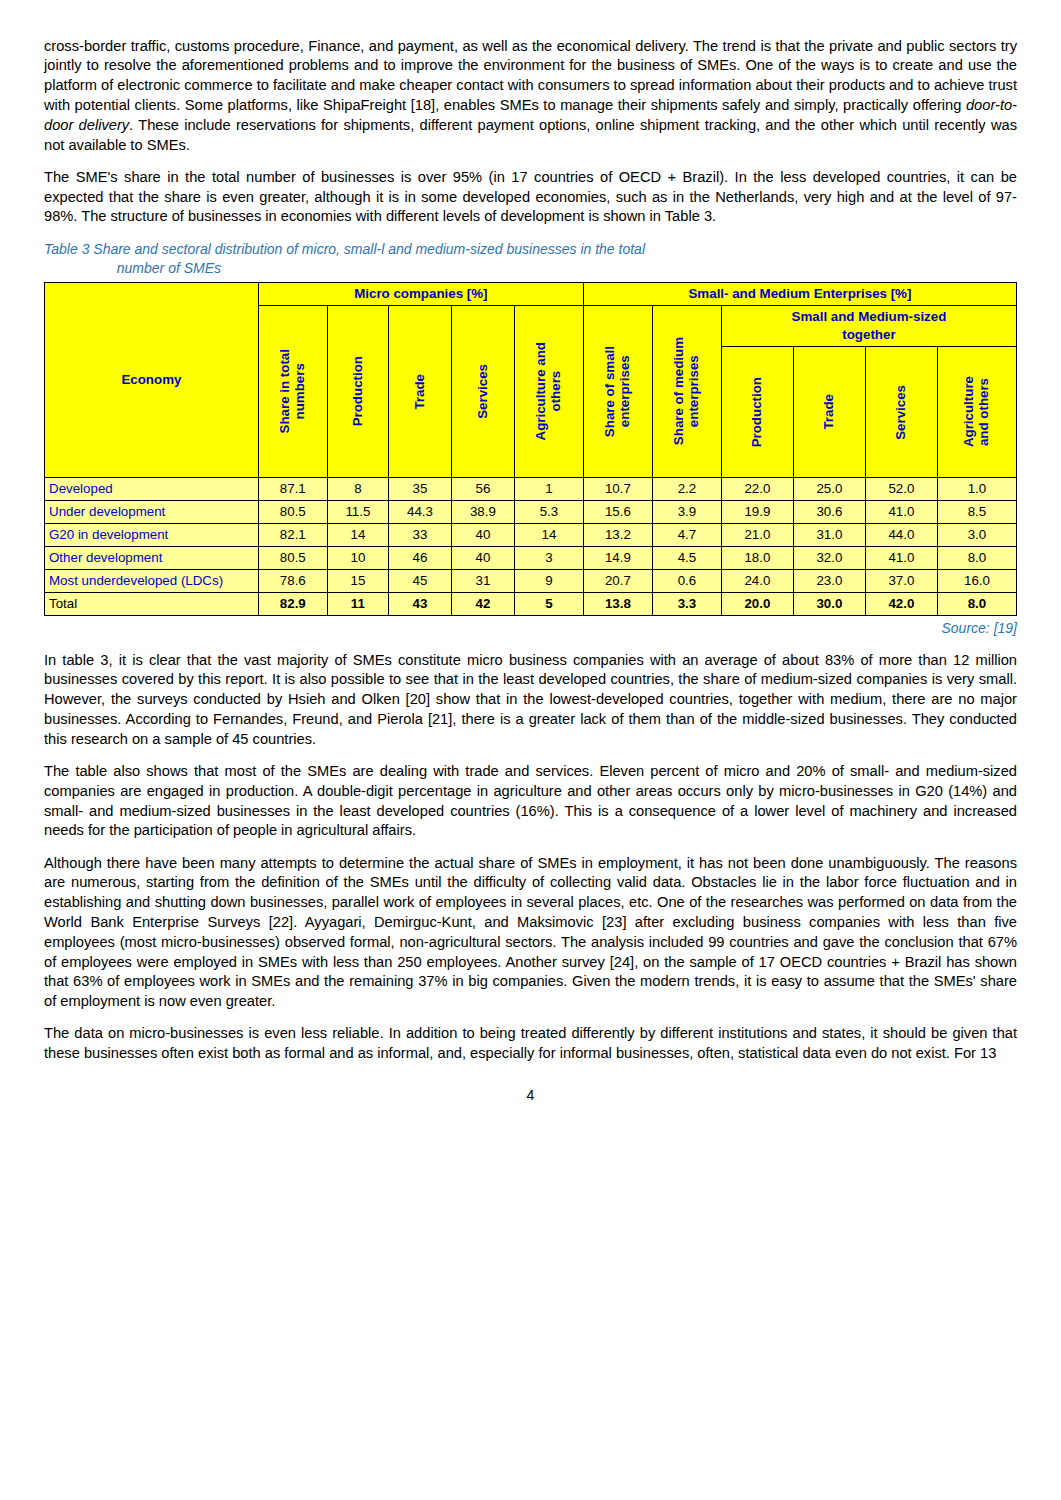cross-border traffic, customs procedure, Finance, and payment, as well as the economical delivery. The trend is that the private and public sectors try jointly to resolve the aforementioned problems and to improve the environment for the business of SMEs. One of the ways is to create and use the platform of electronic commerce to facilitate and make cheaper contact with consumers to spread information about their products and to achieve trust with potential clients. Some platforms, like ShipaFreight [18], enables SMEs to manage their shipments safely and simply, practically offering door-to-door delivery. These include reservations for shipments, different payment options, online shipment tracking, and the other which until recently was not available to SMEs.
The SME's share in the total number of businesses is over 95% (in 17 countries of OECD + Brazil). In the less developed countries, it can be expected that the share is even greater, although it is in some developed economies, such as in the Netherlands, very high and at the level of 97-98%. The structure of businesses in economies with different levels of development is shown in Table 3.
Table 3 Share and sectoral distribution of micro, small-l and medium-sized businesses in the totalnumber of SMEs
| Economy | Micro companies [%] | Small- and Medium Enterprises [%] |
| --- | --- | --- |
| Share in total numbers | Production | Trade | Services | Agriculture and others | Share of small enterprises | Share of medium enterprises | Small and Medium-sized together |
| Production | Trade | Services | Agriculture and others |
| Developed | 87.1 | 8 | 35 | 56 | 1 | 10.7 | 2.2 | 22.0 | 25.0 | 52.0 | 1.0 |
| Under development | 80.5 | 11.5 | 44.3 | 38.9 | 5.3 | 15.6 | 3.9 | 19.9 | 30.6 | 41.0 | 8.5 |
| G20 in development | 82.1 | 14 | 33 | 40 | 14 | 13.2 | 4.7 | 21.0 | 31.0 | 44.0 | 3.0 |
| Other development | 80.5 | 10 | 46 | 40 | 3 | 14.9 | 4.5 | 18.0 | 32.0 | 41.0 | 8.0 |
| Most underdeveloped (LDCs) | 78.6 | 15 | 45 | 31 | 9 | 20.7 | 0.6 | 24.0 | 23.0 | 37.0 | 16.0 |
| Total | 82.9 | 11 | 43 | 42 | 5 | 13.8 | 3.3 | 20.0 | 30.0 | 42.0 | 8.0 |
Source: [19]
In table 3, it is clear that the vast majority of SMEs constitute micro business companies with an average of about 83% of more than 12 million businesses covered by this report. It is also possible to see that in the least developed countries, the share of medium-sized companies is very small. However, the surveys conducted by Hsieh and Olken [20] show that in the lowest-developed countries, together with medium, there are no major businesses. According to Fernandes, Freund, and Pierola [21], there is a greater lack of them than of the middle-sized businesses. They conducted this research on a sample of 45 countries.
The table also shows that most of the SMEs are dealing with trade and services. Eleven percent of micro and 20% of small- and medium-sized companies are engaged in production. A double-digit percentage in agriculture and other areas occurs only by micro-businesses in G20 (14%) and small- and medium-sized businesses in the least developed countries (16%). This is a consequence of a lower level of machinery and increased needs for the participation of people in agricultural affairs.
Although there have been many attempts to determine the actual share of SMEs in employment, it has not been done unambiguously. The reasons are numerous, starting from the definition of the SMEs until the difficulty of collecting valid data. Obstacles lie in the labor force fluctuation and in establishing and shutting down businesses, parallel work of employees in several places, etc. One of the researches was performed on data from the World Bank Enterprise Surveys [22]. Ayyagari, Demirguc-Kunt, and Maksimovic [23] after excluding business companies with less than five employees (most micro-businesses) observed formal, non-agricultural sectors. The analysis included 99 countries and gave the conclusion that 67% of employees were employed in SMEs with less than 250 employees. Another survey [24], on the sample of 17 OECD countries + Brazil has shown that 63% of employees work in SMEs and the remaining 37% in big companies. Given the modern trends, it is easy to assume that the SMEs' share of employment is now even greater.
The data on micro-businesses is even less reliable. In addition to being treated differently by different institutions and states, it should be given that these businesses often exist both as formal and as informal, and, especially for informal businesses, often, statistical data even do not exist. For 13
4